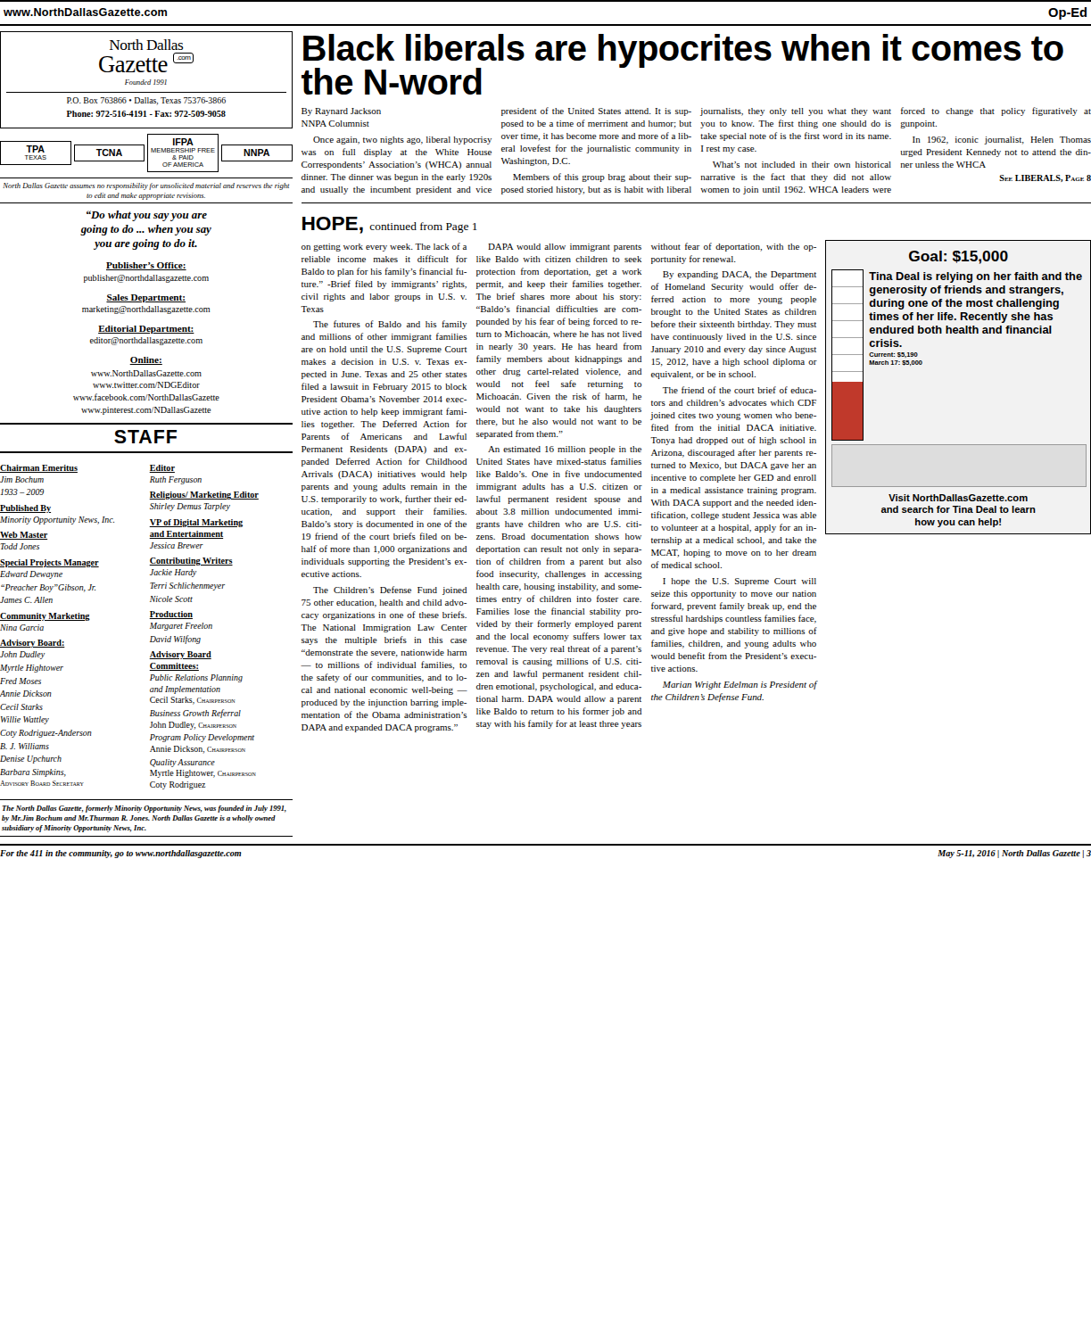www.NorthDallasGazette.com
Op-Ed
North Dallas Gazette .com
Founded 1991
P.O. Box 763866 • Dallas, Texas 75376-3866
Phone: 972-516-4191 - Fax: 972-509-9058
TPA
TEXAS
TCNA
IFPA
MEMBERSHIP FREE & PAID
OF AMERICA
NNPA
North Dallas Gazette assumes no responsibility for unsolicited material and reserves the right to edit and make appropriate revisions.
“Do what you say you are
going to do ... when you say
you are going to do it.
Publisher’s Office:
publisher@northdallasgazette.com
Sales Department:
marketing@northdallasgazette.com
Editorial Department:
editor@northdallasgazette.com
Online:
www.NorthDallasGazette.com
www.twitter.com/NDGEditor
www.facebook.com/NorthDallasGazette
www.pinterest.com/NDallasGazette
STAFF
Chairman Emeritus
Jim Bochum
1933 – 2009
Published By
Minority Opportunity News, Inc.
Web Master
Todd Jones
Special Projects Manager
Edward Dewayne
“Preacher Boy”Gibson, Jr.
James C. Allen
Community Marketing
Nina Garcia
Advisory Board:
John Dudley
Myrtle Hightower
Fred Moses
Annie Dickson
Cecil Starks
Willie Wattley
Coty Rodriguez-Anderson
B. J. Williams
Denise Upchurch
Barbara Simpkins,
Advisory Board Secretary
Editor
Ruth Ferguson
Religious/ Marketing Editor
Shirley Demus Tarpley
VP of Digital Marketing
and Entertainment
Jessica Brewer
Contributing Writers
Jackie Hardy
Terri Schlichenmeyer
Nicole Scott
Production
Margaret Freelon
David Wilfong
Advisory Board
Committees:
Public Relations Planning
and Implementation
Cecil Starks, Chairperson
Business Growth Referral
John Dudley, Chairperson
Program Policy Development
Annie Dickson, Chairperson
Quality Assurance
Myrtle Hightower, Chairperson
Coty Rodriguez
The North Dallas Gazette, formerly Minority Opportunity News, was founded in July 1991, by Mr.Jim Bochum and Mr.Thurman R. Jones. North Dallas Gazette is a wholly owned subsidiary of Minority Opportunity News, Inc.
Black liberals are hypocrites when it comes to the N-word
By Raynard Jackson
NNPA Columnist
Once again, two nights ago, liberal hypocrisy was on full display at the White House Correspondents’ Association’s (WHCA) annual dinner. The dinner was begun in the early 1920s and usually the incumbent president and vice president of the United States attend. It is supposed to be a time of merriment and humor; but over time, it has become more and more of a liberal lovefest for the journalistic community in Washington, D.C.
Members of this group brag about their supposed storied history, but as is habit with liberal journalists, they only tell you what they want you to know. The first thing one should do is take special note of is the first word in its name. I rest my case.
What’s not included in their own historical narrative is the fact that they did not allow women to join until 1962. WHCA leaders were forced to change that policy figuratively at gunpoint.
In 1962, iconic journalist, Helen Thomas urged President Kennedy not to attend the dinner unless the WHCA
See LIBERALS, Page 8
HOPE, continued from Page 1
on getting work every week. The lack of a reliable income makes it difficult for Baldo to plan for his family’s financial future.” -Brief filed by immigrants’ rights, civil rights and labor groups in U.S. v. Texas
The futures of Baldo and his family and millions of other immigrant families are on hold until the U.S. Supreme Court makes a decision in U.S. v. Texas expected in June. Texas and 25 other states filed a lawsuit in February 2015 to block President Obama’s November 2014 executive action to help keep immigrant families together. The Deferred Action for Parents of Americans and Lawful Permanent Residents (DAPA) and expanded Deferred Action for Childhood Arrivals (DACA) initiatives would help parents and young adults remain in the U.S. temporarily to work, further their education, and support their families. Baldo’s story is documented in one of the 19 friend of the court briefs filed on behalf of more than 1,000 organizations and individuals supporting the President’s executive actions.
The Children’s Defense Fund joined 75 other education, health and child advocacy organizations in one of these briefs. The National Immigration Law Center says the multiple briefs in this case “demonstrate the severe, nationwide harm — to millions of individual families, to the safety of our communities, and to local and national economic well-being — produced by the injunction barring implementation of the Obama administration’s DAPA and expanded DACA programs.”
DAPA would allow immigrant parents like Baldo with citizen children to seek protection from deportation, get a work permit, and keep their families together. The brief shares more about his story: “Baldo’s financial difficulties are compounded by his fear of being forced to return to Michoacán, where he has not lived in nearly 30 years. He has heard from family members about kidnappings and other drug cartel-related violence, and would not feel safe returning to Michoacán. Given the risk of harm, he would not want to take his daughters there, but he also would not want to be separated from them.”
An estimated 16 million people in the United States have mixed-status families like Baldo’s. One in five undocumented immigrant adults has a U.S. citizen or lawful permanent resident spouse and about 3.8 million undocumented immigrants have children who are U.S. citizens. Broad documentation shows how deportation can result not only in separation of children from a parent but also food insecurity, challenges in accessing health care, housing instability, and sometimes entry of children into foster care. Families lose the financial stability provided by their formerly employed parent and the local economy suffers lower tax revenue. The very real threat of a parent’s removal is causing millions of U.S. citizen and lawful permanent resident children emotional, psychological, and educational harm. DAPA would allow a parent like Baldo to return to his former job and stay with his family for at least three years without fear of deportation, with the opportunity for renewal.
By expanding DACA, the Department of Homeland Security would offer deferred action to more young people brought to the United States as children before their sixteenth birthday. They must have continuously lived in the U.S. since January 2010 and every day since August 15, 2012, have a high school diploma or equivalent, or be in school.
The friend of the court brief of educators and children’s advocates which CDF joined cites two young women who benefited from the initial DACA initiative. Tonya had dropped out of high school in Arizona, discouraged after her parents returned to Mexico, but DACA gave her an incentive to complete her GED and enroll in a medical assistance training program. With DACA support and the needed identification, college student Jessica was able to volunteer at a hospital, apply for an internship at a medical school, and take the MCAT, hoping to move on to her dream of medical school.
I hope the U.S. Supreme Court will seize this opportunity to move our nation forward, prevent family break up, end the stressful hardships countless families face, and give hope and stability to millions of families, children, and young adults who would benefit from the President’s executive actions.
Marian Wright Edelman is President of the Children’s Defense Fund.
Goal: $15,000
Tina Deal is relying on her faith and the generosity of friends and strangers, during one of the most challenging times of her life. Recently she has endured both health and financial crisis.
Current: $5,190
March 17: $5,000
Visit NorthDallasGazette.com
and search for Tina Deal to learn
how you can help!
For the 411 in the community, go to www.northdallasgazette.com
May 5-11, 2016 | North Dallas Gazette | 3